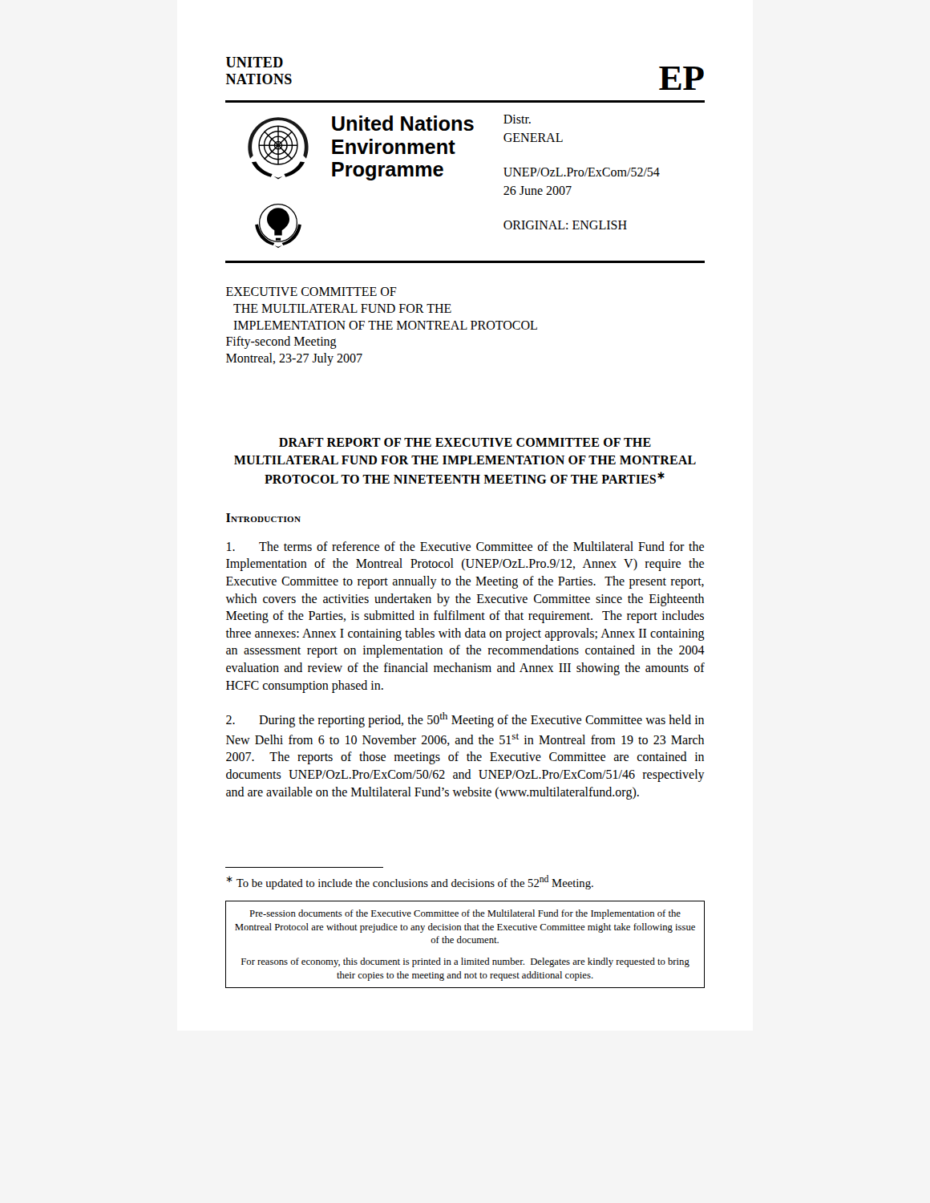UNITED
NATIONS
EP
United Nations
Environment
Programme
Distr.
GENERAL
UNEP/OzL.Pro/ExCom/52/54
26 June 2007
ORIGINAL: ENGLISH
EXECUTIVE COMMITTEE OF
THE MULTILATERAL FUND FOR THE
IMPLEMENTATION OF THE MONTREAL PROTOCOL
Fifty-second Meeting
Montreal, 23-27 July 2007
Draft report of the Executive Committee of the Multilateral Fund for the Implementation of the Montreal Protocol to the Nineteenth Meeting of the Parties∗
Introduction
1. The terms of reference of the Executive Committee of the Multilateral Fund for the Implementation of the Montreal Protocol (UNEP/OzL.Pro.9/12, Annex V) require the Executive Committee to report annually to the Meeting of the Parties. The present report, which covers the activities undertaken by the Executive Committee since the Eighteenth Meeting of the Parties, is submitted in fulfilment of that requirement. The report includes three annexes: Annex I containing tables with data on project approvals; Annex II containing an assessment report on implementation of the recommendations contained in the 2004 evaluation and review of the financial mechanism and Annex III showing the amounts of HCFC consumption phased in.
2. During the reporting period, the 50th Meeting of the Executive Committee was held in New Delhi from 6 to 10 November 2006, and the 51st in Montreal from 19 to 23 March 2007. The reports of those meetings of the Executive Committee are contained in documents UNEP/OzL.Pro/ExCom/50/62 and UNEP/OzL.Pro/ExCom/51/46 respectively and are available on the Multilateral Fund’s website (www.multilateralfund.org).
∗ To be updated to include the conclusions and decisions of the 52nd Meeting.
Pre-session documents of the Executive Committee of the Multilateral Fund for the Implementation of the Montreal Protocol are without prejudice to any decision that the Executive Committee might take following issue of the document.
For reasons of economy, this document is printed in a limited number. Delegates are kindly requested to bring their copies to the meeting and not to request additional copies.